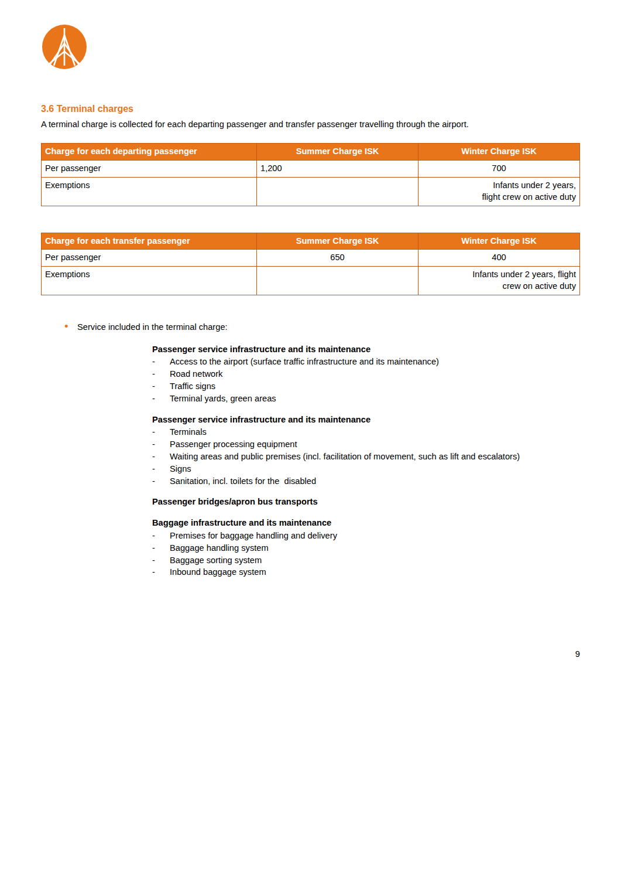3.6 Terminal charges
A terminal charge is collected for each departing passenger and transfer passenger travelling through the airport.
| Charge for each departing passenger | Summer Charge ISK | Winter Charge ISK |
| --- | --- | --- |
| Per passenger | 1,200 | 700 |
| Exemptions | | Infants under 2 years, flight crew on active duty |
| Charge for each transfer passenger | Summer Charge ISK | Winter Charge ISK |
| --- | --- | --- |
| Per passenger | 650 | 400 |
| Exemptions | | Infants under 2 years, flight crew on active duty |
Service included in the terminal charge:
Passenger service infrastructure and its maintenance
Access to the airport (surface traffic infrastructure and its maintenance)
Road network
Traffic signs
Terminal yards, green areas
Passenger service infrastructure and its maintenance
Terminals
Passenger processing equipment
Waiting areas and public premises (incl. facilitation of movement, such as lift and escalators)
Signs
Sanitation, incl. toilets for the disabled
Passenger bridges/apron bus transports
Baggage infrastructure and its maintenance
Premises for baggage handling and delivery
Baggage handling system
Baggage sorting system
Inbound baggage system
9